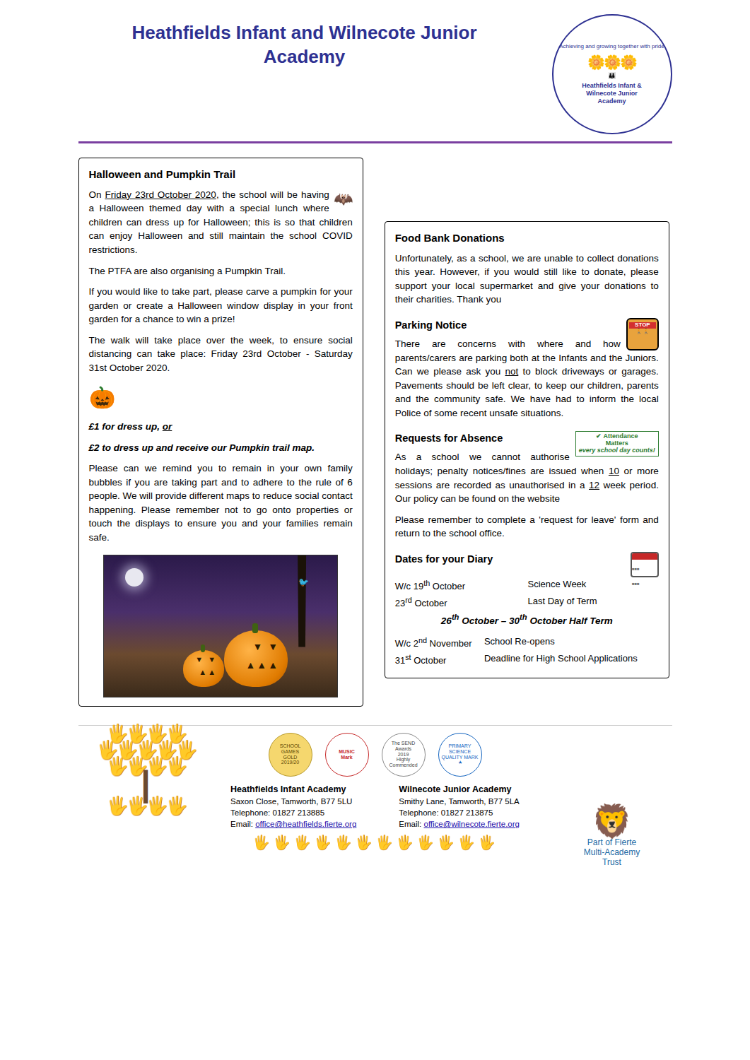Heathfields Infant and Wilnecote Junior Academy
Achieving and growing together with pride
🌼🌼🌼
👪
Heathfields Infant &
Wilnecote Junior
Academy
Halloween and Pumpkin Trail
🦇On Friday 23rd October 2020, the school will be having a Halloween themed day with a special lunch where children can dress up for Halloween; this is so that children can enjoy Halloween and still maintain the school COVID restrictions.
The PTFA are also organising a Pumpkin Trail.
If you would like to take part, please carve a pumpkin for your garden or create a Halloween window display in your front garden for a chance to win a prize!
The walk will take place over the week, to ensure social distancing can take place: Friday 23rd October - Saturday 31st October 2020.
🎃
£1 for dress up, or
£2 to dress up and receive our Pumpkin trail map.
Please can we remind you to remain in your own family bubbles if you are taking part and to adhere to the rule of 6 people. We will provide different maps to reduce social contact happening. Please remember not to go onto properties or touch the displays to ensure you and your families remain safe.
🐦
▼ ▼
▲▲▲
▼ ▼
▲▲
Food Bank Donations
Unfortunately, as a school, we are unable to collect donations this year. However, if you would still like to donate, please support your local supermarket and give your donations to their charities. Thank you
STOP🚶🚶Parking Notice
There are concerns with where and how parents/carers are parking both at the Infants and the Juniors. Can we please ask you not to block driveways or garages. Pavements should be left clear, to keep our children, parents and the community safe. We have had to inform the local Police of some recent unsafe situations.
✔ Attendance
Matters
every school day counts!Requests for Absence
As a school we cannot authorise holidays; penalty notices/fines are issued when 10 or more sessions are recorded as unauthorised in a 12 week period. Our policy can be found on the website
Please remember to complete a 'request for leave' form and return to the school office.
■■■
■■■Dates for your Diary
| W/c 19 th October | Science Week |
| 23 rd October | Last Day of Term |
26th October – 30th October Half Term
| W/c 2 nd November | School Re-opens |
| 31 st October | Deadline for High School Applications |
🖐🖐🖐🖐
🖐🖐🖐🖐🖐
🖐🖐🖐🖐
┃
🖐🖐🖐🖐
SCHOOL GAMES
GOLD
2019/20
MUSIC
Mark
The SEND Awards
2019
Highly Commended
PRIMARY SCIENCE
QUALITY MARK
★
Heathfields Infant Academy
Saxon Close, Tamworth, B77 5LU
Telephone: 01827 213885
Email: office@heathfields.fierte.org
Wilnecote Junior Academy
Smithy Lane, Tamworth, B77 5LA
Telephone: 01827 213875
Email: office@wilnecote.fierte.org
🖐🖐🖐🖐🖐🖐🖐🖐🖐🖐🖐🖐
🦁
Part of Fierte
Multi-Academy
Trust